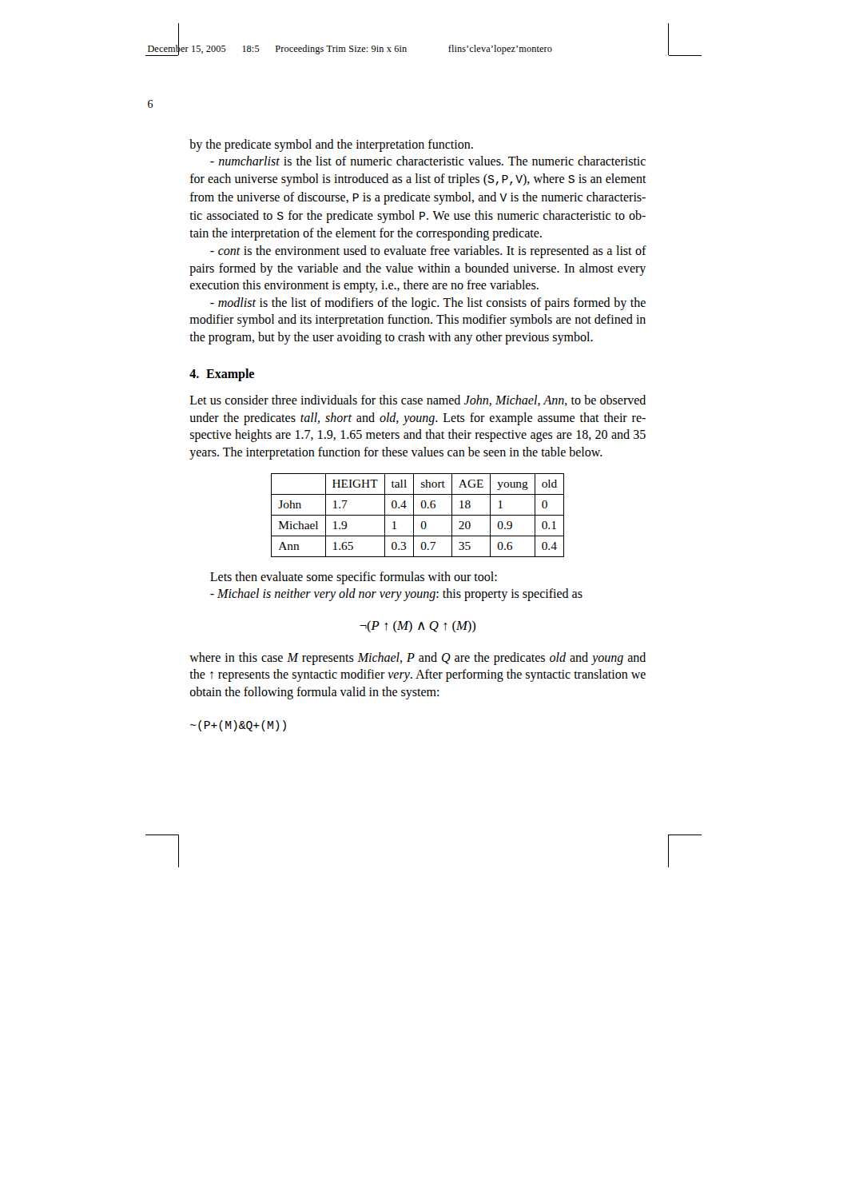December 15, 200518:5 Proceedings Trim Size: 9in x 6in flins’cleva’lopez’montero
6
by the predicate symbol and the interpretation function.
- numcharlist is the list of numeric characteristic values. The numeric characteristic for each universe symbol is introduced as a list of triples (S,P,V), where S is an element from the universe of discourse, P is a predicate symbol, and V is the numeric characteristic associated to S for the predicate symbol P. We use this numeric characteristic to obtain the interpretation of the element for the corresponding predicate.
- cont is the environment used to evaluate free variables. It is represented as a list of pairs formed by the variable and the value within a bounded universe. In almost every execution this environment is empty, i.e., there are no free variables.
- modlist is the list of modifiers of the logic. The list consists of pairs formed by the modifier symbol and its interpretation function. This modifier symbols are not defined in the program, but by the user avoiding to crash with any other previous symbol.
4. Example
Let us consider three individuals for this case named John, Michael, Ann, to be observed under the predicates tall, short and old, young. Lets for example assume that their respective heights are 1.7, 1.9, 1.65 meters and that their respective ages are 18, 20 and 35 years. The interpretation function for these values can be seen in the table below.
| | HEIGHT | tall | short | AGE | young | old |
| --- | --- | --- | --- | --- | --- | --- |
| John | 1.7 | 0.4 | 0.6 | 18 | 1 | 0 |
| Michael | 1.9 | 1 | 0 | 20 | 0.9 | 0.1 |
| Ann | 1.65 | 0.3 | 0.7 | 35 | 0.6 | 0.4 |
Lets then evaluate some specific formulas with our tool:
- Michael is neither very old nor very young: this property is specified as
¬(P ↑ (M) ∧ Q ↑ (M))
where in this case M represents Michael, P and Q are the predicates old and young and the ↑ represents the syntactic modifier very. After performing the syntactic translation we obtain the following formula valid in the system:
~(P+(M)&Q+(M))